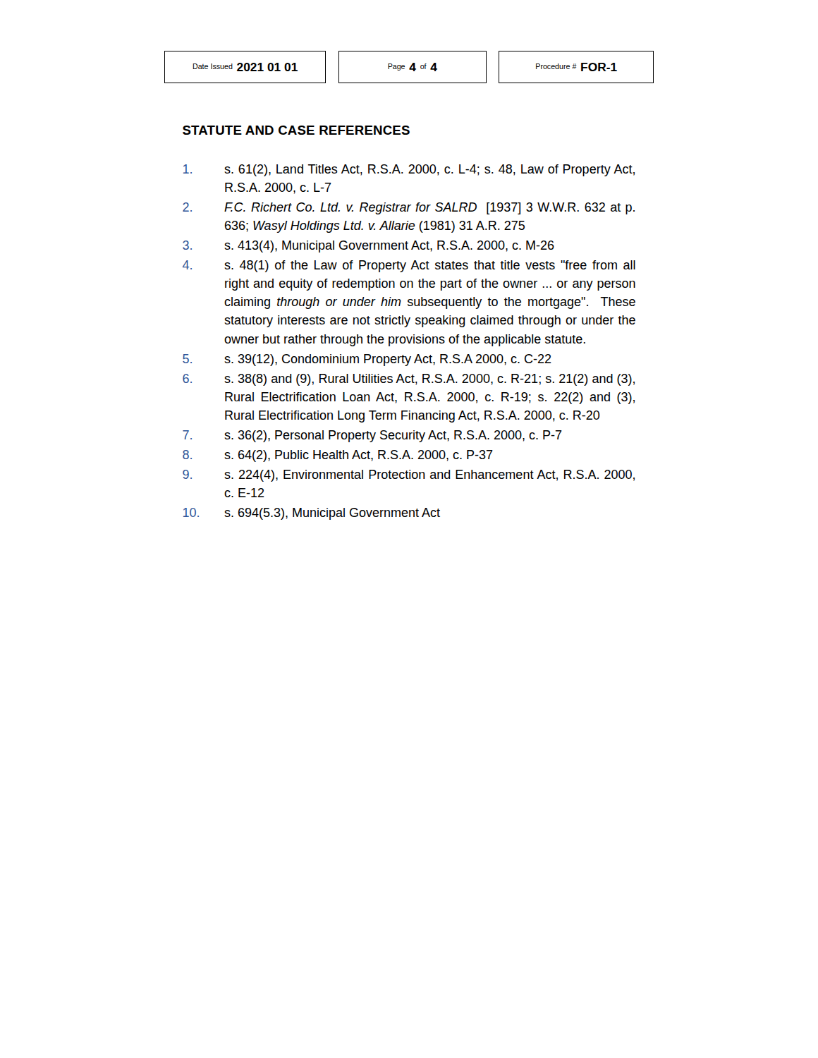Date Issued 2021 01 01
Page 4 of 4
Procedure #FOR-1
STATUTE AND CASE REFERENCES
1. s. 61(2), Land Titles Act, R.S.A. 2000, c. L-4; s. 48, Law of Property Act, R.S.A. 2000, c. L-7
2. F.C. Richert Co. Ltd. v. Registrar for SALRD [1937] 3 W.W.R. 632 at p. 636; Wasyl Holdings Ltd. v. Allarie (1981) 31 A.R. 275
3. s. 413(4), Municipal Government Act, R.S.A. 2000, c. M-26
4. s. 48(1) of the Law of Property Act states that title vests "free from all right and equity of redemption on the part of the owner ... or any person claiming through or under him subsequently to the mortgage". These statutory interests are not strictly speaking claimed through or under the owner but rather through the provisions of the applicable statute.
5. s. 39(12), Condominium Property Act, R.S.A 2000, c. C-22
6. s. 38(8) and (9), Rural Utilities Act, R.S.A. 2000, c. R-21; s. 21(2) and (3), Rural Electrification Loan Act, R.S.A. 2000, c. R-19; s. 22(2) and (3), Rural Electrification Long Term Financing Act, R.S.A. 2000, c. R-20
7. s. 36(2), Personal Property Security Act, R.S.A. 2000, c. P-7
8. s. 64(2), Public Health Act, R.S.A. 2000, c. P-37
9. s. 224(4), Environmental Protection and Enhancement Act, R.S.A. 2000, c. E-12
10. s. 694(5.3), Municipal Government Act